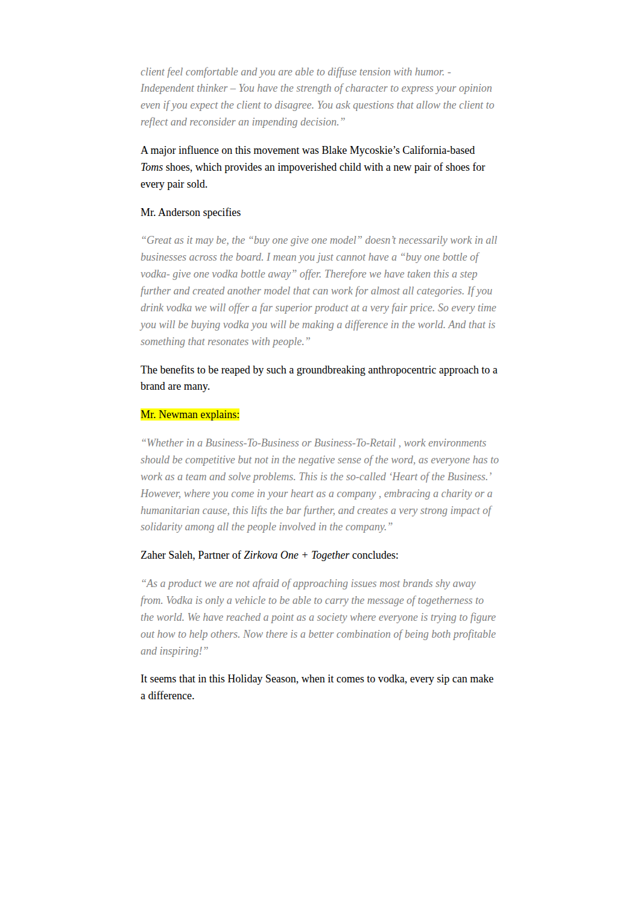client feel comfortable and you are able to diffuse tension with humor. -Independent thinker – You have the strength of character to express your opinion even if you expect the client to disagree. You ask questions that allow the client to reflect and reconsider an impending decision.”
A major influence on this movement was Blake Mycoskie’s California-based Toms shoes, which provides an impoverished child with a new pair of shoes for every pair sold.
Mr. Anderson specifies
“Great as it may be, the “buy one give one model” doesn’t necessarily work in all businesses across the board. I mean you just cannot have a “buy one bottle of vodka- give one vodka bottle away” offer. Therefore we have taken this a step further and created another model that can work for almost all categories. If you drink vodka we will offer a far superior product at a very fair price. So every time you will be buying vodka you will be making a difference in the world. And that is something that resonates with people.”
The benefits to be reaped by such a groundbreaking anthropocentric approach to a brand are many.
Mr. Newman explains:
“Whether in a Business-To-Business or Business-To-Retail , work environments should be competitive but not in the negative sense of the word, as everyone has to work as a team and solve problems. This is the so-called ‘Heart of the Business.’ However, where you come in your heart as a company , embracing a charity or a humanitarian cause, this lifts the bar further, and creates a very strong impact of solidarity among all the people involved in the company.”
Zaher Saleh, Partner of Zirkova One + Together concludes:
“As a product we are not afraid of approaching issues most brands shy away from. Vodka is only a vehicle to be able to carry the message of togetherness to the world. We have reached a point as a society where everyone is trying to figure out how to help others. Now there is a better combination of being both profitable and inspiring!”
It seems that in this Holiday Season, when it comes to vodka, every sip can make a difference.